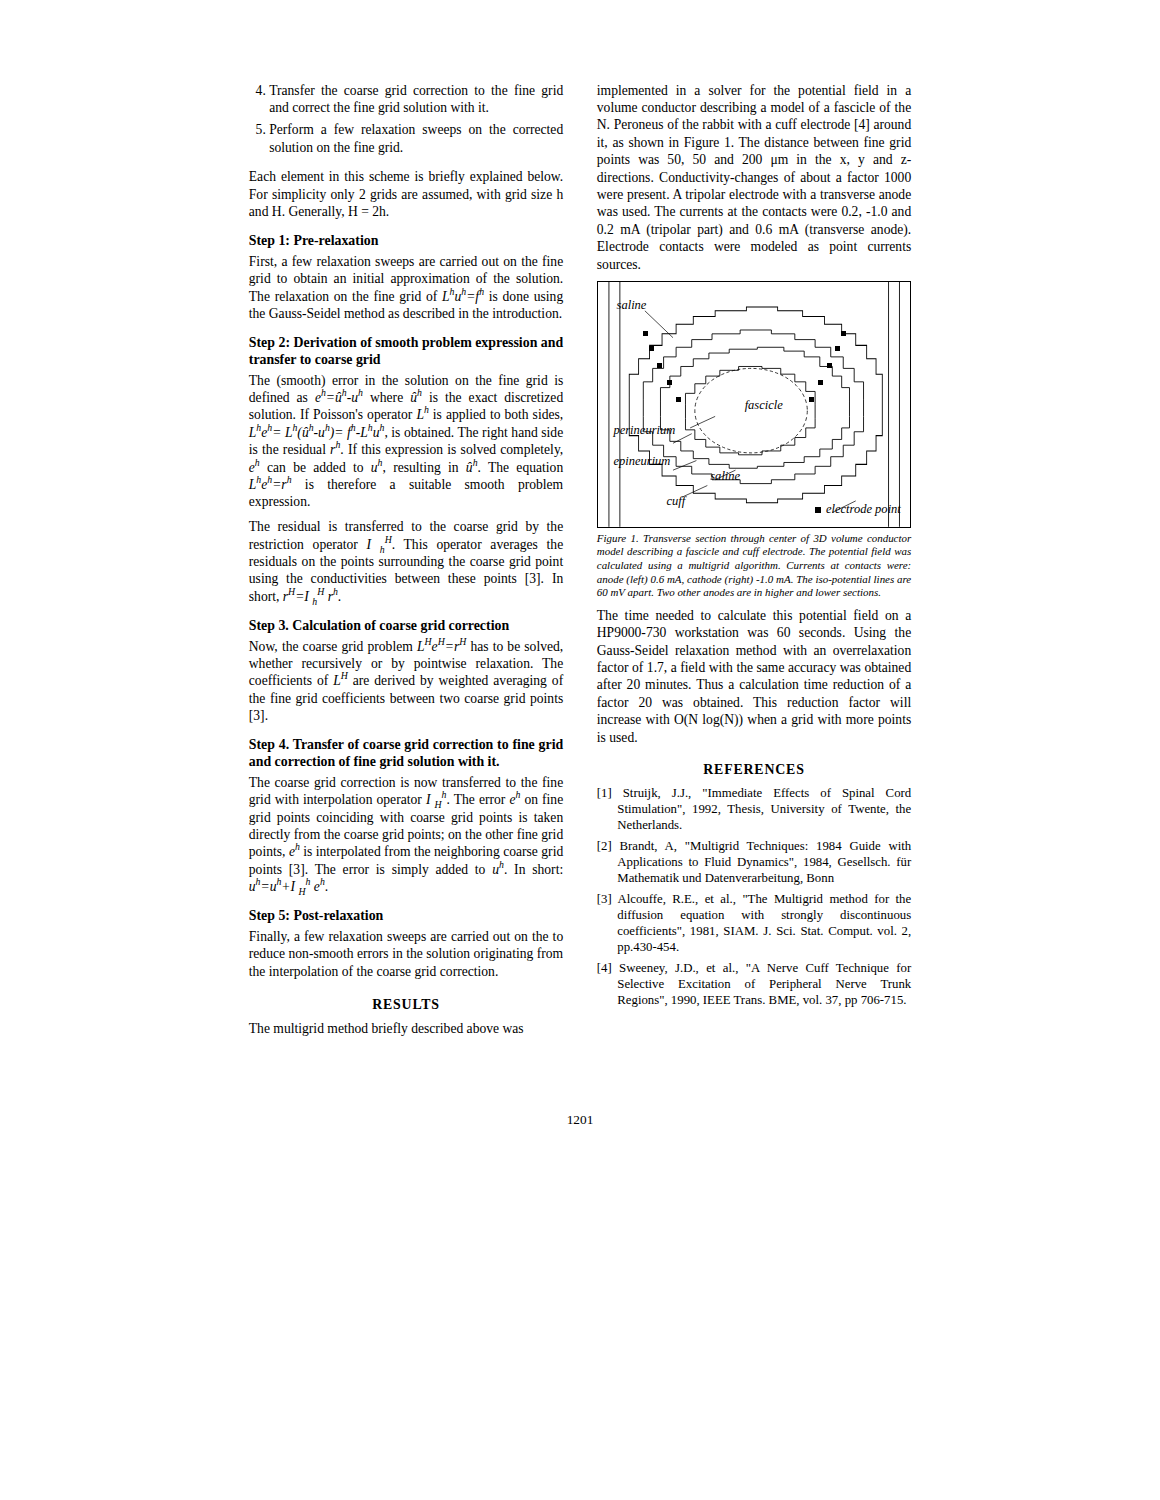Transfer the coarse grid correction to the fine grid and correct the fine grid solution with it.
Perform a few relaxation sweeps on the corrected solution on the fine grid.
Each element in this scheme is briefly explained below. For simplicity only 2 grids are assumed, with grid size h and H. Generally, H = 2h.
Step 1: Pre-relaxation
First, a few relaxation sweeps are carried out on the fine grid to obtain an initial approximation of the solution. The relaxation on the fine grid of Lhuh=fh is done using the Gauss-Seidel method as described in the introduction.
Step 2: Derivation of smooth problem expression and transfer to coarse grid
The (smooth) error in the solution on the fine grid is defined as eh=ûh-uh where ûh is the exact discretized solution. If Poisson's operator Lh is applied to both sides, Lheh= Lh(ûh-uh)= fh-Lhuh, is obtained. The right hand side is the residual rh. If this expression is solved completely, eh can be added to uh, resulting in ûh. The equation Lheh=rh is therefore a suitable smooth problem expression.
The residual is transferred to the coarse grid by the restriction operator I hH. This operator averages the residuals on the points surrounding the coarse grid point using the conductivities between these points [3]. In short, rH=I hH rh.
Step 3. Calculation of coarse grid correction
Now, the coarse grid problem LHeH=rH has to be solved, whether recursively or by pointwise relaxation. The coefficients of LH are derived by weighted averaging of the fine grid coefficients between two coarse grid points [3].
Step 4. Transfer of coarse grid correction to fine grid and correction of fine grid solution with it.
The coarse grid correction is now transferred to the fine grid with interpolation operator I Hh. The error eh on fine grid points coinciding with coarse grid points is taken directly from the coarse grid points; on the other fine grid points, eh is interpolated from the neighboring coarse grid points [3]. The error is simply added to uh. In short: uh=uh+I Hh eh.
Step 5: Post-relaxation
Finally, a few relaxation sweeps are carried out on the to reduce non-smooth errors in the solution originating from the interpolation of the coarse grid correction.
RESULTS
The multigrid method briefly described above was
implemented in a solver for the potential field in a volume conductor describing a model of a fascicle of the N. Peroneus of the rabbit with a cuff electrode [4] around it, as shown in Figure 1. The distance between fine grid points was 50, 50 and 200 μm in the x, y and z-directions. Conductivity-changes of about a factor 1000 were present. A tripolar electrode with a transverse anode was used. The currents at the contacts were 0.2, -1.0 and 0.2 mA (tripolar part) and 0.6 mA (transverse anode). Electrode contacts were modeled as point currents sources.
saline fascicle perineurium epineurium saline cuff electrode point
Figure 1. Transverse section through center of 3D volume conductor model describing a fascicle and cuff electrode. The potential field was calculated using a multigrid algorithm. Currents at contacts were: anode (left) 0.6 mA, cathode (right) -1.0 mA. The iso-potential lines are 60 mV apart. Two other anodes are in higher and lower sections.
The time needed to calculate this potential field on a HP9000-730 workstation was 60 seconds. Using the Gauss-Seidel relaxation method with an overrelaxation factor of 1.7, a field with the same accuracy was obtained after 20 minutes. Thus a calculation time reduction of a factor 20 was obtained. This reduction factor will increase with O(N log(N)) when a grid with more points is used.
REFERENCES
[1] Struijk, J.J., "Immediate Effects of Spinal Cord Stimulation", 1992, Thesis, University of Twente, the Netherlands.
[2] Brandt, A, "Multigrid Techniques: 1984 Guide with Applications to Fluid Dynamics", 1984, Gesellsch. für Mathematik und Datenverarbeitung, Bonn
[3] Alcouffe, R.E., et al., "The Multigrid method for the diffusion equation with strongly discontinuous coefficients", 1981, SIAM. J. Sci. Stat. Comput. vol. 2, pp.430-454.
[4] Sweeney, J.D., et al., "A Nerve Cuff Technique for Selective Excitation of Peripheral Nerve Trunk Regions", 1990, IEEE Trans. BME, vol. 37, pp 706-715.
1201